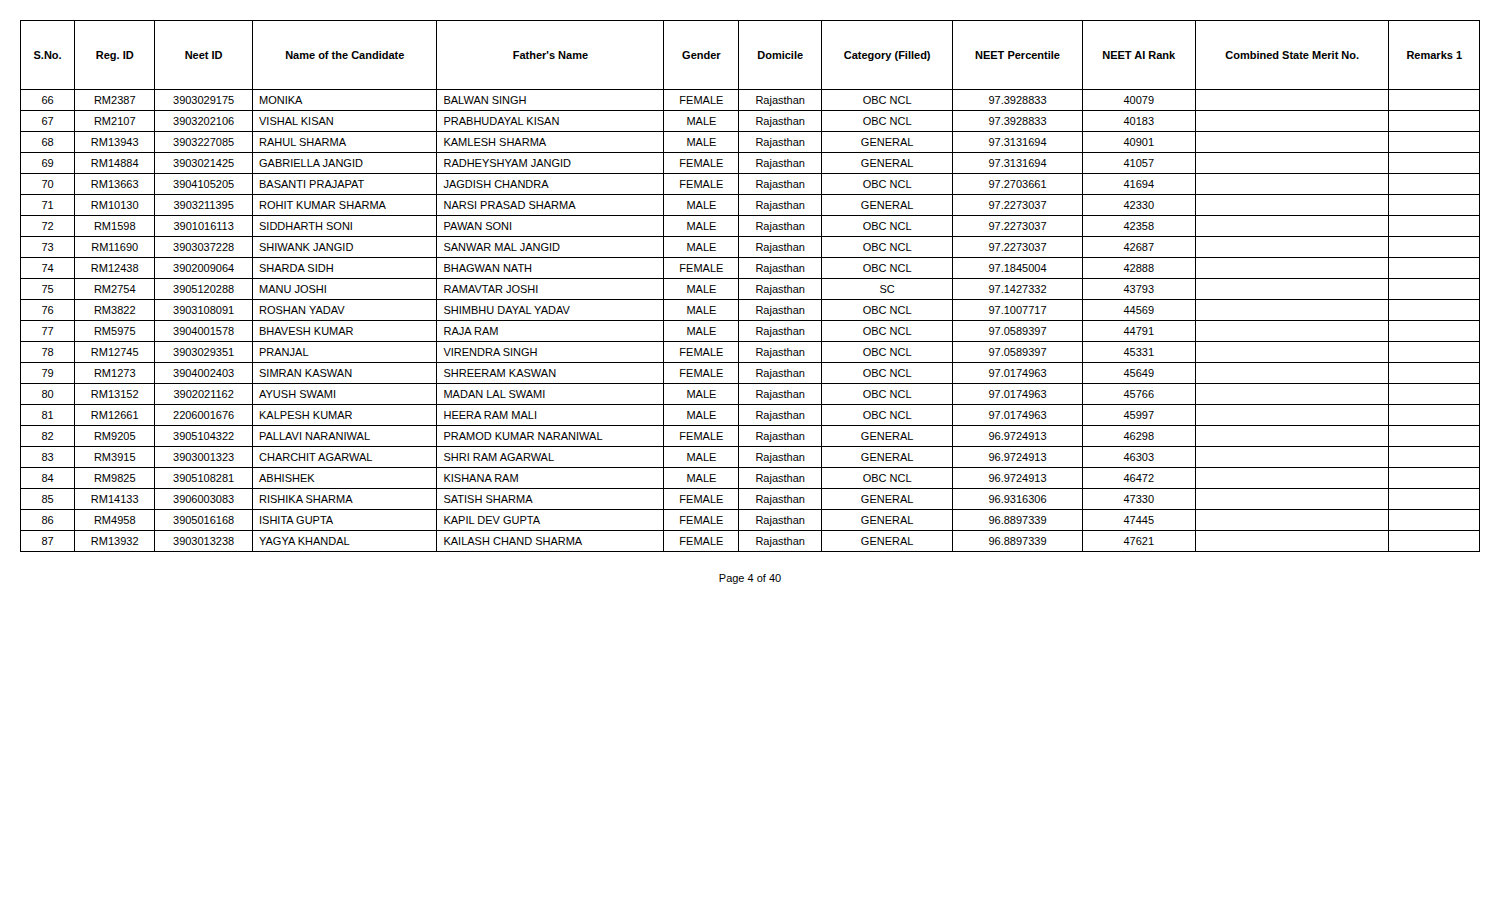| S.No. | Reg. ID | Neet ID | Name of the Candidate | Father's Name | Gender | Domicile | Category (Filled) | NEET Percentile | NEET AI Rank | Combined State Merit No. | Remarks 1 |
| --- | --- | --- | --- | --- | --- | --- | --- | --- | --- | --- | --- |
| 66 | RM2387 | 3903029175 | MONIKA | BALWAN SINGH | FEMALE | Rajasthan | OBC NCL | 97.3928833 | 40079 | | |
| 67 | RM2107 | 3903202106 | VISHAL KISAN | PRABHUDAYAL KISAN | MALE | Rajasthan | OBC NCL | 97.3928833 | 40183 | | |
| 68 | RM13943 | 3903227085 | RAHUL SHARMA | KAMLESH SHARMA | MALE | Rajasthan | GENERAL | 97.3131694 | 40901 | | |
| 69 | RM14884 | 3903021425 | GABRIELLA JANGID | RADHEYSHYAM JANGID | FEMALE | Rajasthan | GENERAL | 97.3131694 | 41057 | | |
| 70 | RM13663 | 3904105205 | BASANTI PRAJAPAT | JAGDISH CHANDRA | FEMALE | Rajasthan | OBC NCL | 97.2703661 | 41694 | | |
| 71 | RM10130 | 3903211395 | ROHIT KUMAR SHARMA | NARSI PRASAD SHARMA | MALE | Rajasthan | GENERAL | 97.2273037 | 42330 | | |
| 72 | RM1598 | 3901016113 | SIDDHARTH SONI | PAWAN SONI | MALE | Rajasthan | OBC NCL | 97.2273037 | 42358 | | |
| 73 | RM11690 | 3903037228 | SHIWANK JANGID | SANWAR MAL JANGID | MALE | Rajasthan | OBC NCL | 97.2273037 | 42687 | | |
| 74 | RM12438 | 3902009064 | SHARDA SIDH | BHAGWAN NATH | FEMALE | Rajasthan | OBC NCL | 97.1845004 | 42888 | | |
| 75 | RM2754 | 3905120288 | MANU JOSHI | RAMAVTAR JOSHI | MALE | Rajasthan | SC | 97.1427332 | 43793 | | |
| 76 | RM3822 | 3903108091 | ROSHAN YADAV | SHIMBHU DAYAL YADAV | MALE | Rajasthan | OBC NCL | 97.1007717 | 44569 | | |
| 77 | RM5975 | 3904001578 | BHAVESH KUMAR | RAJA RAM | MALE | Rajasthan | OBC NCL | 97.0589397 | 44791 | | |
| 78 | RM12745 | 3903029351 | PRANJAL | VIRENDRA SINGH | FEMALE | Rajasthan | OBC NCL | 97.0589397 | 45331 | | |
| 79 | RM1273 | 3904002403 | SIMRAN KASWAN | SHREERAM KASWAN | FEMALE | Rajasthan | OBC NCL | 97.0174963 | 45649 | | |
| 80 | RM13152 | 3902021162 | AYUSH SWAMI | MADAN LAL SWAMI | MALE | Rajasthan | OBC NCL | 97.0174963 | 45766 | | |
| 81 | RM12661 | 2206001676 | KALPESH KUMAR | HEERA RAM MALI | MALE | Rajasthan | OBC NCL | 97.0174963 | 45997 | | |
| 82 | RM9205 | 3905104322 | PALLAVI NARANIWAL | PRAMOD KUMAR NARANIWAL | FEMALE | Rajasthan | GENERAL | 96.9724913 | 46298 | | |
| 83 | RM3915 | 3903001323 | CHARCHIT AGARWAL | SHRI RAM AGARWAL | MALE | Rajasthan | GENERAL | 96.9724913 | 46303 | | |
| 84 | RM9825 | 3905108281 | ABHISHEK | KISHANA RAM | MALE | Rajasthan | OBC NCL | 96.9724913 | 46472 | | |
| 85 | RM14133 | 3906003083 | RISHIKA SHARMA | SATISH SHARMA | FEMALE | Rajasthan | GENERAL | 96.9316306 | 47330 | | |
| 86 | RM4958 | 3905016168 | ISHITA GUPTA | KAPIL DEV GUPTA | FEMALE | Rajasthan | GENERAL | 96.8897339 | 47445 | | |
| 87 | RM13932 | 3903013238 | YAGYA KHANDAL | KAILASH CHAND SHARMA | FEMALE | Rajasthan | GENERAL | 96.8897339 | 47621 | | |
Page 4 of 40